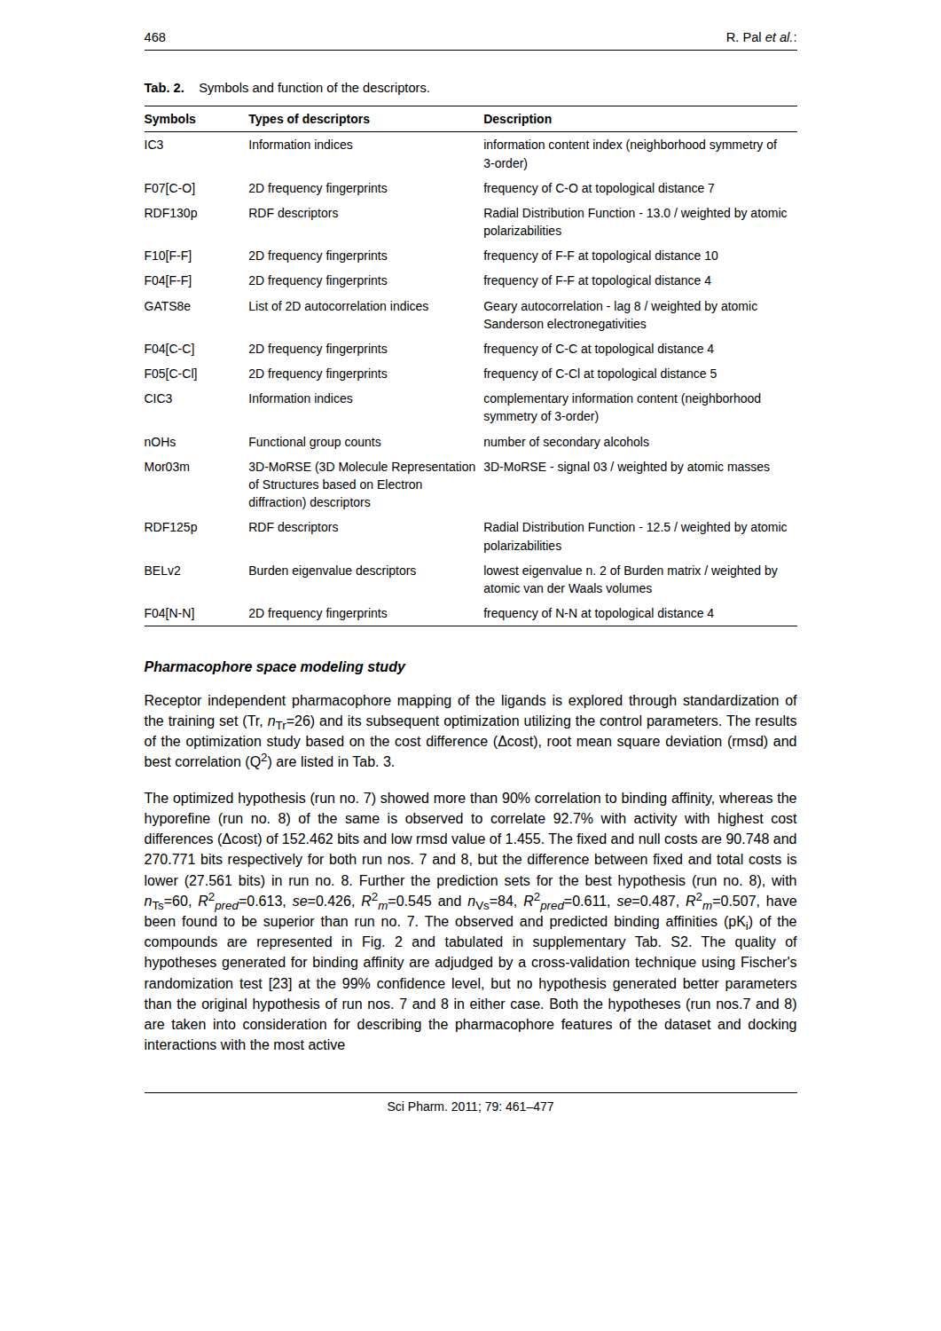468 R. Pal et al.:
Tab. 2. Symbols and function of the descriptors.
| Symbols | Types of descriptors | Description |
| --- | --- | --- |
| IC3 | Information indices | information content index (neighborhood symmetry of 3-order) |
| F07[C-O] | 2D frequency fingerprints | frequency of C-O at topological distance 7 |
| RDF130p | RDF descriptors | Radial Distribution Function - 13.0 / weighted by atomic polarizabilities |
| F10[F-F] | 2D frequency fingerprints | frequency of F-F at topological distance 10 |
| F04[F-F] | 2D frequency fingerprints | frequency of F-F at topological distance 4 |
| GATS8e | List of 2D autocorrelation indices | Geary autocorrelation - lag 8 / weighted by atomic Sanderson electronegativities |
| F04[C-C] | 2D frequency fingerprints | frequency of C-C at topological distance 4 |
| F05[C-Cl] | 2D frequency fingerprints | frequency of C-Cl at topological distance 5 |
| CIC3 | Information indices | complementary information content (neighborhood symmetry of 3-order) |
| nOHs | Functional group counts | number of secondary alcohols |
| Mor03m | 3D-MoRSE (3D Molecule Representation of Structures based on Electron diffraction) descriptors | 3D-MoRSE - signal 03 / weighted by atomic masses |
| RDF125p | RDF descriptors | Radial Distribution Function - 12.5 / weighted by atomic polarizabilities |
| BELv2 | Burden eigenvalue descriptors | lowest eigenvalue n. 2 of Burden matrix / weighted by atomic van der Waals volumes |
| F04[N-N] | 2D frequency fingerprints | frequency of N-N at topological distance 4 |
Pharmacophore space modeling study
Receptor independent pharmacophore mapping of the ligands is explored through standardization of the training set (Tr, nTr=26) and its subsequent optimization utilizing the control parameters. The results of the optimization study based on the cost difference (Δcost), root mean square deviation (rmsd) and best correlation (Q2) are listed in Tab. 3.
The optimized hypothesis (run no. 7) showed more than 90% correlation to binding affinity, whereas the hyporefine (run no. 8) of the same is observed to correlate 92.7% with activity with highest cost differences (Δcost) of 152.462 bits and low rmsd value of 1.455. The fixed and null costs are 90.748 and 270.771 bits respectively for both run nos. 7 and 8, but the difference between fixed and total costs is lower (27.561 bits) in run no. 8. Further the prediction sets for the best hypothesis (run no. 8), with nTs=60, R2pred=0.613, se=0.426, R2m=0.545 and nVs=84, R2pred=0.611, se=0.487, R2m=0.507, have been found to be superior than run no. 7. The observed and predicted binding affinities (pKi) of the compounds are represented in Fig. 2 and tabulated in supplementary Tab. S2. The quality of hypotheses generated for binding affinity are adjudged by a cross-validation technique using Fischer's randomization test [23] at the 99% confidence level, but no hypothesis generated better parameters than the original hypothesis of run nos. 7 and 8 in either case. Both the hypotheses (run nos.7 and 8) are taken into consideration for describing the pharmacophore features of the dataset and docking interactions with the most active
Sci Pharm. 2011; 79: 461–477